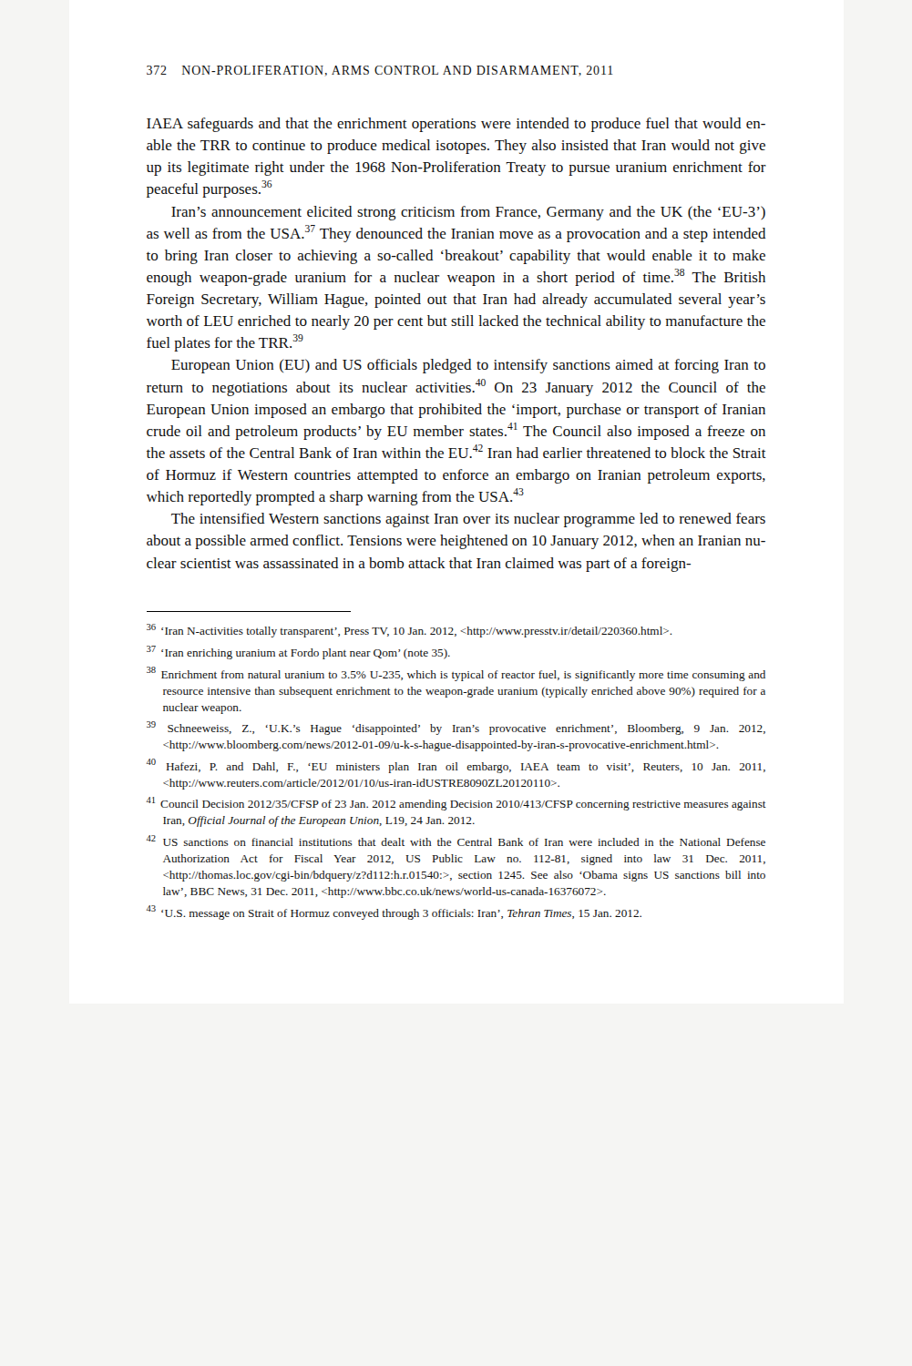372 NON-PROLIFERATION, ARMS CONTROL AND DISARMAMENT, 2011
IAEA safeguards and that the enrichment operations were intended to produce fuel that would enable the TRR to continue to produce medical isotopes. They also insisted that Iran would not give up its legitimate right under the 1968 Non-Proliferation Treaty to pursue uranium enrichment for peaceful purposes.36
Iran’s announcement elicited strong criticism from France, Germany and the UK (the ‘EU-3’) as well as from the USA.37 They denounced the Iranian move as a provocation and a step intended to bring Iran closer to achieving a so-called ‘breakout’ capability that would enable it to make enough weapon-grade uranium for a nuclear weapon in a short period of time.38 The British Foreign Secretary, William Hague, pointed out that Iran had already accumulated several year’s worth of LEU enriched to nearly 20 per cent but still lacked the technical ability to manufacture the fuel plates for the TRR.39
European Union (EU) and US officials pledged to intensify sanctions aimed at forcing Iran to return to negotiations about its nuclear activities.40 On 23 January 2012 the Council of the European Union imposed an embargo that prohibited the ‘import, purchase or transport of Iranian crude oil and petroleum products’ by EU member states.41 The Council also imposed a freeze on the assets of the Central Bank of Iran within the EU.42 Iran had earlier threatened to block the Strait of Hormuz if Western countries attempted to enforce an embargo on Iranian petroleum exports, which reportedly prompted a sharp warning from the USA.43
The intensified Western sanctions against Iran over its nuclear programme led to renewed fears about a possible armed conflict. Tensions were heightened on 10 January 2012, when an Iranian nuclear scientist was assassinated in a bomb attack that Iran claimed was part of a foreign-
36 ‘Iran N-activities totally transparent’, Press TV, 10 Jan. 2012, <http://www.presstv.ir/detail/220360.html>.
37 ‘Iran enriching uranium at Fordo plant near Qom’ (note 35).
38 Enrichment from natural uranium to 3.5% U-235, which is typical of reactor fuel, is significantly more time consuming and resource intensive than subsequent enrichment to the weapon-grade uranium (typically enriched above 90%) required for a nuclear weapon.
39 Schneeweiss, Z., ‘U.K.’s Hague ‘disappointed’ by Iran’s provocative enrichment’, Bloomberg, 9 Jan. 2012, <http://www.bloomberg.com/news/2012-01-09/u-k-s-hague-disappointed-by-iran-s-provocative-enrichment.html>.
40 Hafezi, P. and Dahl, F., ‘EU ministers plan Iran oil embargo, IAEA team to visit’, Reuters, 10 Jan. 2011, <http://www.reuters.com/article/2012/01/10/us-iran-idUSTRE8090ZL20120110>.
41 Council Decision 2012/35/CFSP of 23 Jan. 2012 amending Decision 2010/413/CFSP concerning restrictive measures against Iran, Official Journal of the European Union, L19, 24 Jan. 2012.
42 US sanctions on financial institutions that dealt with the Central Bank of Iran were included in the National Defense Authorization Act for Fiscal Year 2012, US Public Law no. 112-81, signed into law 31 Dec. 2011, <http://thomas.loc.gov/cgi-bin/bdquery/z?d112:h.r.01540:>, section 1245. See also ‘Obama signs US sanctions bill into law’, BBC News, 31 Dec. 2011, <http://www.bbc.co.uk/news/world-us-canada-16376072>.
43 ‘U.S. message on Strait of Hormuz conveyed through 3 officials: Iran’, Tehran Times, 15 Jan. 2012.